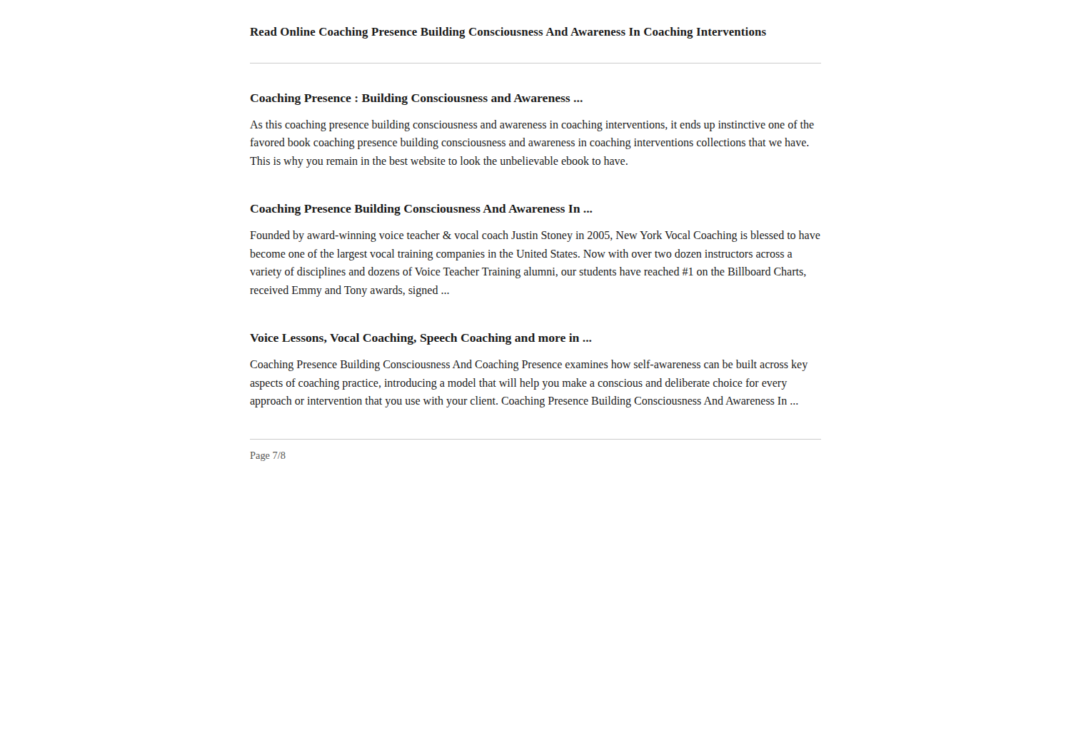Read Online Coaching Presence Building Consciousness And Awareness In Coaching Interventions
Coaching Presence : Building Consciousness and Awareness ...
As this coaching presence building consciousness and awareness in coaching interventions, it ends up instinctive one of the favored book coaching presence building consciousness and awareness in coaching interventions collections that we have. This is why you remain in the best website to look the unbelievable ebook to have.
Coaching Presence Building Consciousness And Awareness In ...
Founded by award-winning voice teacher & vocal coach Justin Stoney in 2005, New York Vocal Coaching is blessed to have become one of the largest vocal training companies in the United States. Now with over two dozen instructors across a variety of disciplines and dozens of Voice Teacher Training alumni, our students have reached #1 on the Billboard Charts, received Emmy and Tony awards, signed ...
Voice Lessons, Vocal Coaching, Speech Coaching and more in ...
Coaching Presence Building Consciousness And Coaching Presence examines how self-awareness can be built across key aspects of coaching practice, introducing a model that will help you make a conscious and deliberate choice for every approach or intervention that you use with your client. Coaching Presence Building Consciousness And Awareness In ...
Page 7/8